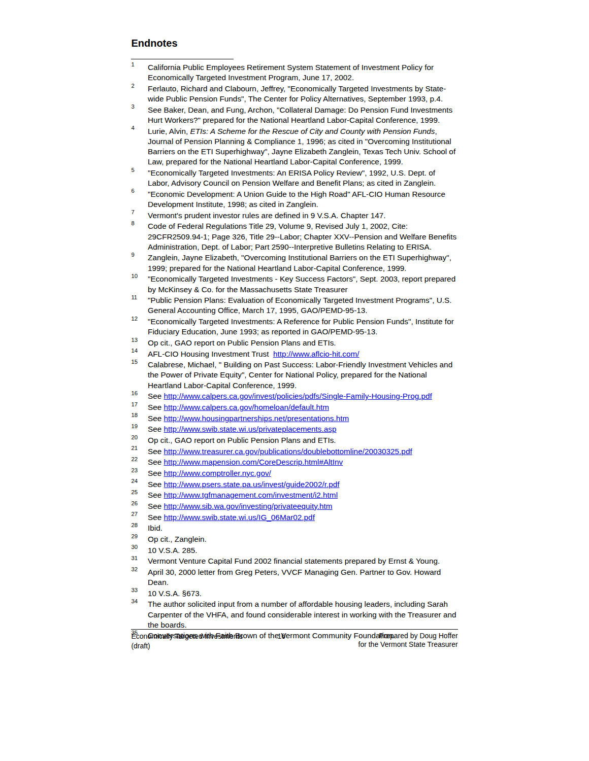Endnotes
1 California Public Employees Retirement System Statement of Investment Policy for Economically Targeted Investment Program, June 17, 2002.
2 Ferlauto, Richard and Clabourn, Jeffrey, "Economically Targeted Investments by State-wide Public Pension Funds", The Center for Policy Alternatives, September 1993, p.4.
3 See Baker, Dean, and Fung, Archon, "Collateral Damage: Do Pension Fund Investments Hurt Workers?" prepared for the National Heartland Labor-Capital Conference, 1999.
4 Lurie, Alvin, ETIs: A Scheme for the Rescue of City and County with Pension Funds, Journal of Pension Planning & Compliance 1, 1996; as cited in "Overcoming Institutional Barriers on the ETI Superhighway", Jayne Elizabeth Zanglein, Texas Tech Univ. School of Law, prepared for the National Heartland Labor-Capital Conference, 1999.
5"Economically Targeted Investments: An ERISA Policy Review", 1992, U.S. Dept. of Labor, Advisory Council on Pension Welfare and Benefit Plans; as cited in Zanglein.
6"Economic Development: A Union Guide to the High Road" AFL-CIO Human Resource Development Institute, 1998; as cited in Zanglein.
7 Vermont's prudent investor rules are defined in 9 V.S.A. Chapter 147.
8 Code of Federal Regulations Title 29, Volume 9, Revised July 1, 2002, Cite: 29CFR2509.94-1; Page 326, Title 29--Labor; Chapter XXV--Pension and Welfare Benefits Administration, Dept. of Labor; Part 2590--Interpretive Bulletins Relating to ERISA.
9 Zanglein, Jayne Elizabeth, "Overcoming Institutional Barriers on the ETI Superhighway", 1999; prepared for the National Heartland Labor-Capital Conference, 1999.
10"Economically Targeted Investments - Key Success Factors", Sept. 2003, report prepared by McKinsey & Co. for the Massachusetts State Treasurer
11"Public Pension Plans: Evaluation of Economically Targeted Investment Programs", U.S. General Accounting Office, March 17, 1995, GAO/PEMD-95-13.
12"Economically Targeted Investments: A Reference for Public Pension Funds", Institute for Fiduciary Education, June 1993; as reported in GAO/PEMD-95-13.
13 Op cit., GAO report on Public Pension Plans and ETIs.
14 AFL-CIO Housing Investment Trust http://www.aflcio-hit.com/
15 Calabrese, Michael, " Building on Past Success: Labor-Friendly Investment Vehicles and the Power of Private Equity", Center for National Policy, prepared for the National Heartland Labor-Capital Conference, 1999.
16 See http://www.calpers.ca.gov/invest/policies/pdfs/Single-Family-Housing-Prog.pdf
17 See http://www.calpers.ca.gov/homeloan/default.htm
18 See http://www.housingpartnerships.net/presentations.htm
19 See http://www.swib.state.wi.us/privateplacements.asp
20 Op cit., GAO report on Public Pension Plans and ETIs.
21 See http://www.treasurer.ca.gov/publications/doublebottomline/20030325.pdf
22 See http://www.mapension.com/CoreDescrip.html#AltInv
23 See http://www.comptroller.nyc.gov/
24 See http://www.psers.state.pa.us/invest/guide2002/r.pdf
25 See http://www.tgfmanagement.com/investment/i2.html
26 See http://www.sib.wa.gov/investing/privateequity.htm
27 See http://www.swib.state.wi.us/IG_06Mar02.pdf
28 Ibid.
29 Op cit., Zanglein.
3010 V.S.A. 285.
31 Vermont Venture Capital Fund 2002 financial statements prepared by Ernst & Young.
32 April 30, 2000 letter from Greg Peters, VVCF Managing Gen. Partner to Gov. Howard Dean.
3310 V.S.A. §673.
34 The author solicited input from a number of affordable housing leaders, including Sarah Carpenter of the VHFA, and found considerable interest in working with the Treasurer and the boards.
35 Conversations with Faith Brown of the Vermont Community Foundation.
| Economically Targeted Investments (draft) | 16 | Prepared by Doug Hoffer for the Vermont State Treasurer |